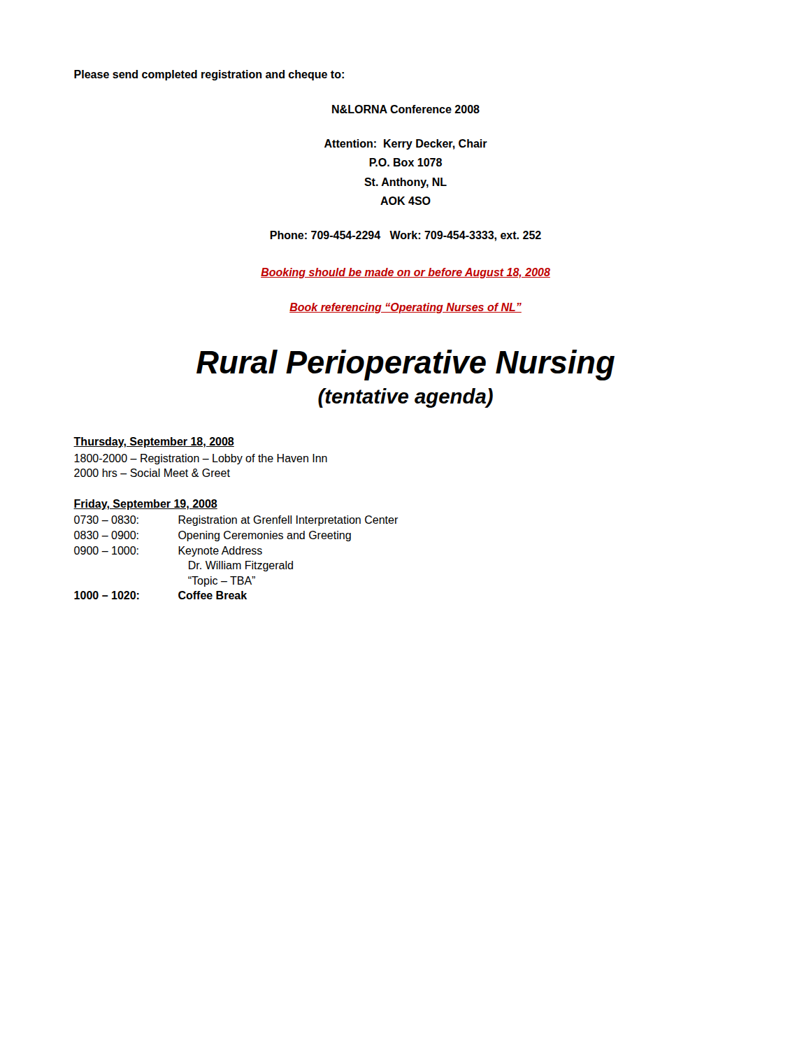Please send completed registration and cheque to:
N&LORNA Conference 2008
Attention: Kerry Decker, Chair
P.O. Box 1078
St. Anthony, NL
AOK 4SO
Phone: 709-454-2294 Work: 709-454-3333, ext. 252
Booking should be made on or before August 18, 2008
Book referencing “Operating Nurses of NL”
Rural Perioperative Nursing
(tentative agenda)
Thursday, September 18, 2008
1800-2000 – Registration – Lobby of the Haven Inn
2000 hrs – Social Meet & Greet
Friday, September 19, 2008
0730 – 0830: Registration at Grenfell Interpretation Center
0830 – 0900: Opening Ceremonies and Greeting
0900 – 1000: Keynote Address
Dr. William Fitzgerald
“Topic – TBA”
1000 – 1020: Coffee Break